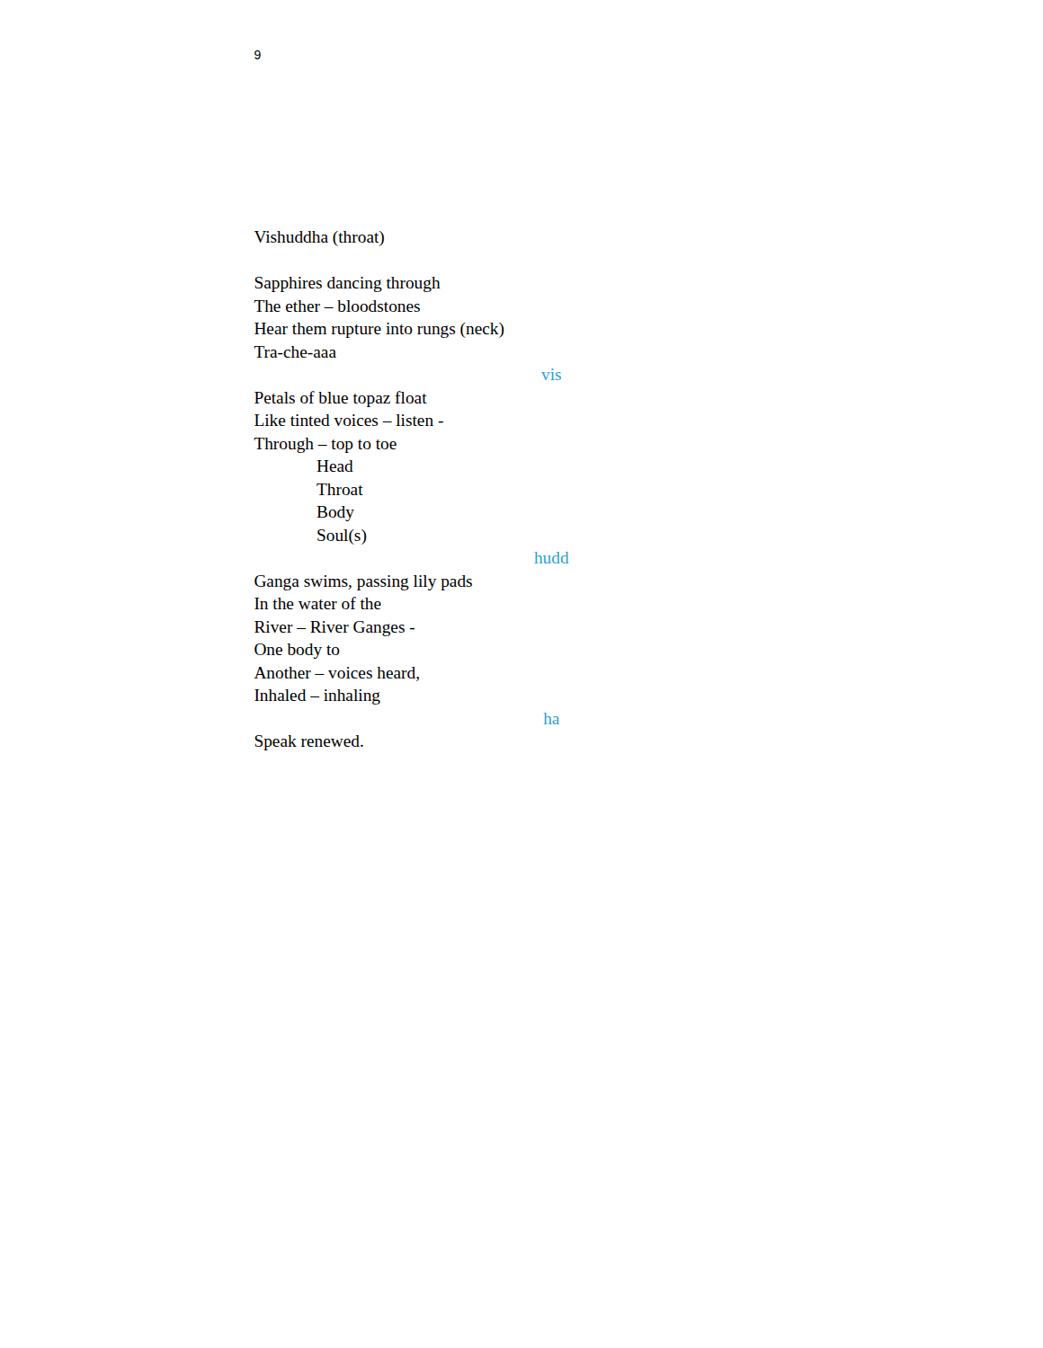9
Vishuddha (throat)
Sapphires dancing through
The ether – bloodstones
Hear them rupture into rungs (neck)
Tra-che-aaa
vis
Petals of blue topaz float
Like tinted voices – listen -
Through – top to toe
Head
Throat
Body
Soul(s)
hudd
Ganga swims, passing lily pads
In the water of the
River – River Ganges -
One body to
Another – voices heard,
Inhaled – inhaling
ha
Speak renewed.